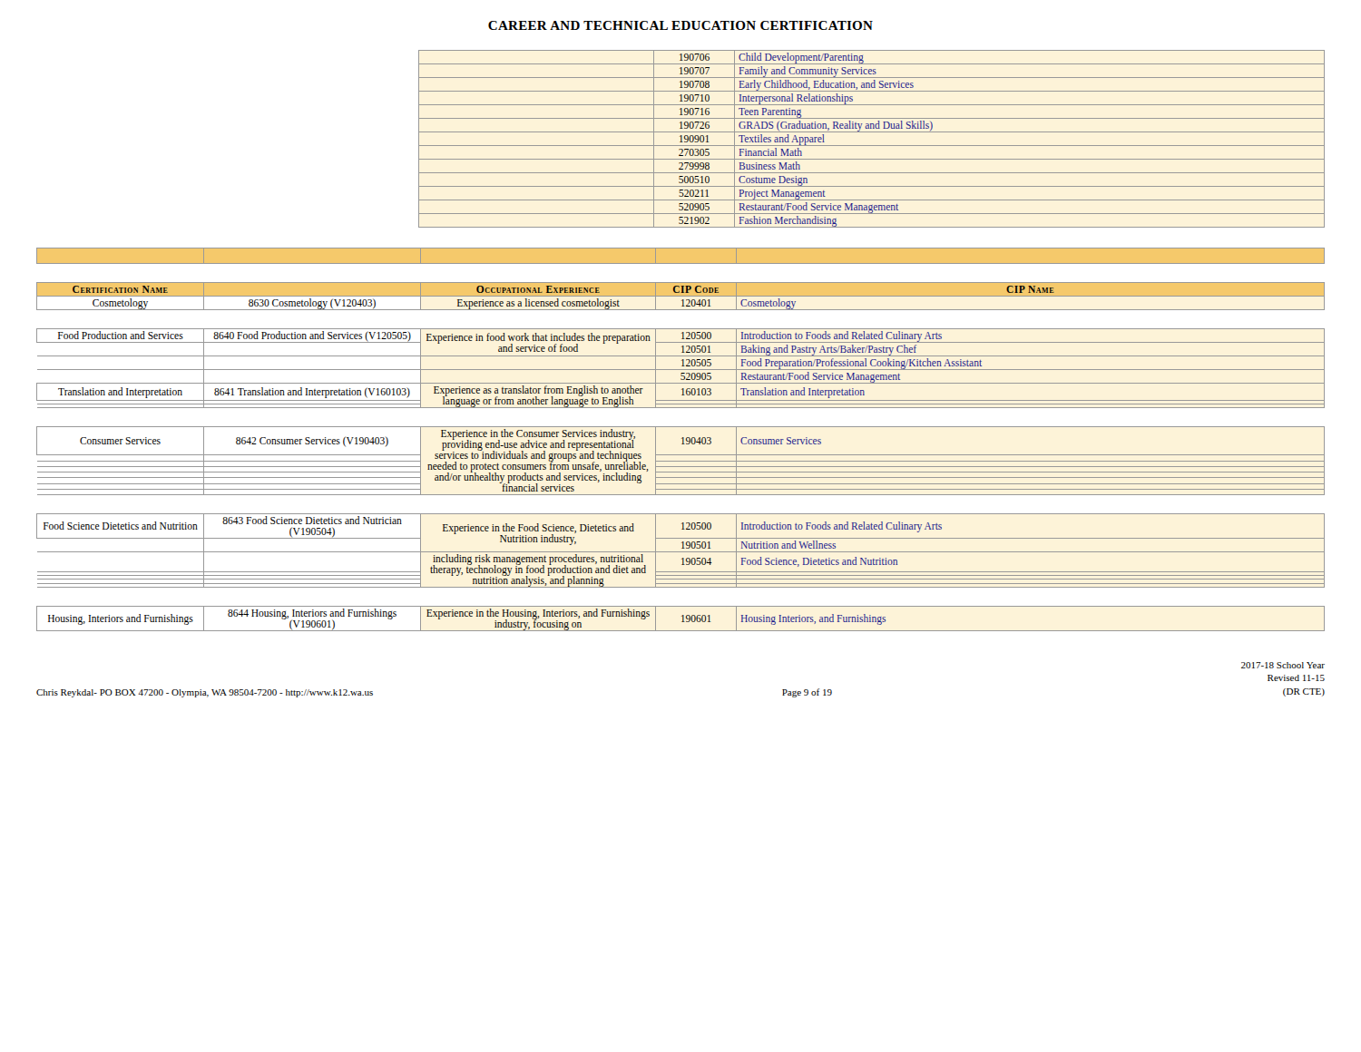CAREER AND TECHNICAL EDUCATION CERTIFICATION
| | | | 190706 | Child Development/Parenting |
| | | | 190707 | Family and Community Services |
| | | | 190708 | Early Childhood, Education, and Services |
| | | | 190710 | Interpersonal Relationships |
| | | | 190716 | Teen Parenting |
| | | | 190726 | GRADS (Graduation, Reality and Dual Skills) |
| | | | 190901 | Textiles and Apparel |
| | | | 270305 | Financial Math |
| | | | 279998 | Business Math |
| | | | 500510 | Costume Design |
| | | | 520211 | Project Management |
| | | | 520905 | Restaurant/Food Service Management |
| | | | 521902 | Fashion Merchandising |
| Certification Name | | Occupational Experience | CIP Code | CIP Name |
| --- | --- | --- | --- | --- |
| Cosmetology | 8630 Cosmetology (V120403) | Experience as a licensed cosmetologist | 120401 | Cosmetology |
| Food Production and Services | 8640 Food Production and Services (V120505) | Experience in food work that includes the preparation and service of food | 120500 | Introduction to Foods and Related Culinary Arts |
| | | 120501 | Baking and Pastry Arts/Baker/Pastry Chef |
| | | | 120505 | Food Preparation/Professional Cooking/Kitchen Assistant |
| | | | 520905 | Restaurant/Food Service Management |
| Translation and Interpretation | 8641 Translation and Interpretation (V160103) | Experience as a translator from English to another language or from another language to English | 160103 | Translation and Interpretation |
| Consumer Services | 8642 Consumer Services (V190403) | Experience in the Consumer Services industry, providing end-use advice and representational services to individuals and groups and techniques needed to protect consumers from unsafe, unreliable, and/or unhealthy products and services, including financial services | 190403 | Consumer Services |
| Food Science Dietetics and Nutrition | 8643 Food Science Dietetics and Nutrician (V190504) | Experience in the Food Science, Dietetics and Nutrition industry, | 120500 | Introduction to Foods and Related Culinary Arts |
| | | 190501 | Nutrition and Wellness |
| | | including risk management procedures, nutritional therapy, technology in food production and diet and nutrition analysis, and planning | 190504 | Food Science, Dietetics and Nutrition |
| Housing, Interiors and Furnishings | 8644 Housing, Interiors and Furnishings (V190601) | Experience in the Housing, Interiors, and Furnishings industry, focusing on | 190601 | Housing Interiors, and Furnishings |
Chris Reykdal- PO BOX 47200 - Olympia, WA 98504-7200 - http://www.k12.wa.us
Page 9 of 19
2017-18 School Year
Revised 11-15
(DR CTE)